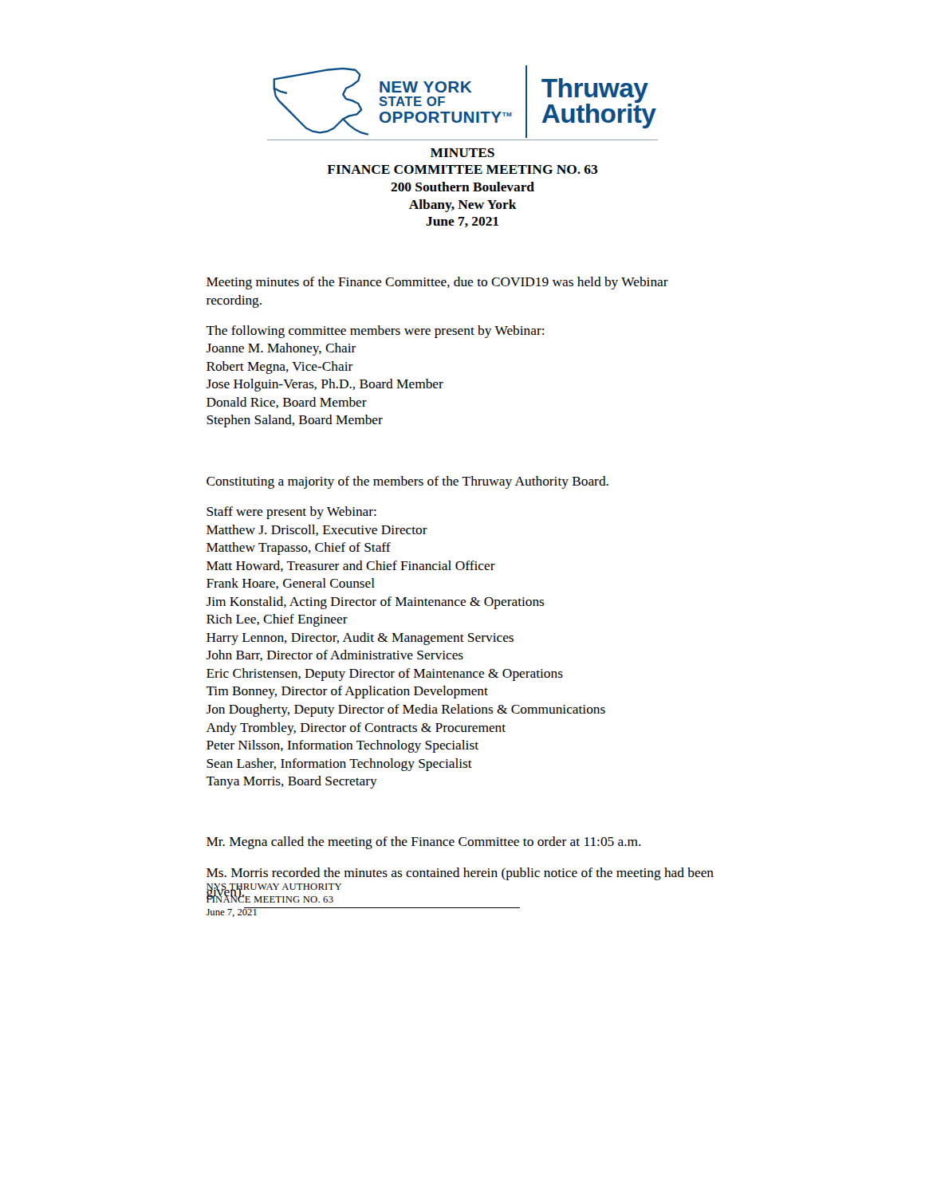NEW YORK
STATE OF
OPPORTUNITYTM
Thruway
Authority
MINUTES
FINANCE COMMITTEE MEETING NO. 63
200 Southern Boulevard
Albany, New York
June 7, 2021
Meeting minutes of the Finance Committee, due to COVID19 was held by Webinar recording.
The following committee members were present by Webinar:
Joanne M. Mahoney, Chair
Robert Megna, Vice-Chair
Jose Holguin-Veras, Ph.D., Board Member
Donald Rice, Board Member
Stephen Saland, Board Member
Constituting a majority of the members of the Thruway Authority Board.
Staff were present by Webinar:
Matthew J. Driscoll, Executive Director
Matthew Trapasso, Chief of Staff
Matt Howard, Treasurer and Chief Financial Officer
Frank Hoare, General Counsel
Jim Konstalid, Acting Director of Maintenance & Operations
Rich Lee, Chief Engineer
Harry Lennon, Director, Audit & Management Services
John Barr, Director of Administrative Services
Eric Christensen, Deputy Director of Maintenance & Operations
Tim Bonney, Director of Application Development
Jon Dougherty, Deputy Director of Media Relations & Communications
Andy Trombley, Director of Contracts & Procurement
Peter Nilsson, Information Technology Specialist
Sean Lasher, Information Technology Specialist
Tanya Morris, Board Secretary
Mr. Megna called the meeting of the Finance Committee to order at 11:05 a.m.
Ms. Morris recorded the minutes as contained herein (public notice of the meeting had been given).
NYS THRUWAY AUTHORITY
FINANCE MEETING NO. 63
June 7, 2021